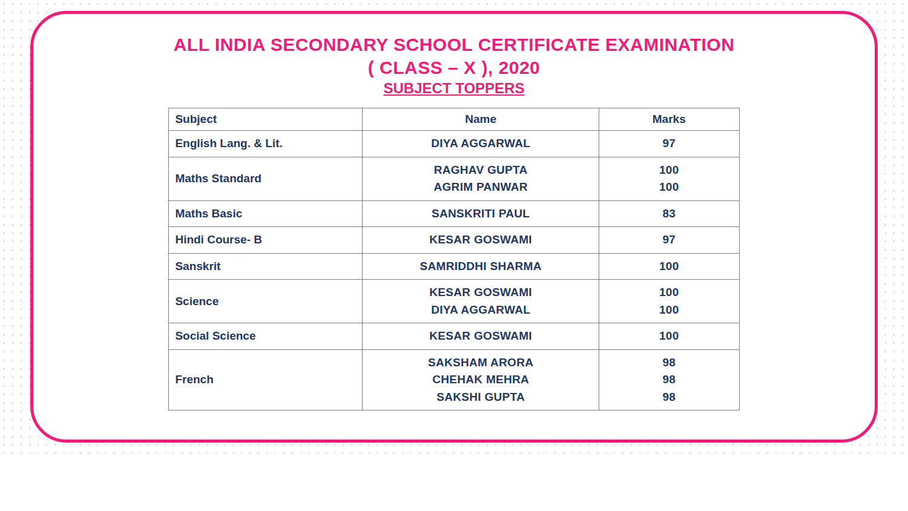All India Secondary School Certificate Examination
( Class – X ), 2020
Subject Toppers
| Subject | Name | Marks |
| --- | --- | --- |
| English Lang. & Lit. | DIYA AGGARWAL | 97 |
| Maths Standard | RAGHAV GUPTA AGRIM PANWAR | 100 100 |
| Maths Basic | SANSKRITI PAUL | 83 |
| Hindi Course- B | KESAR GOSWAMI | 97 |
| Sanskrit | SAMRIDDHI SHARMA | 100 |
| Science | KESAR GOSWAMI DIYA AGGARWAL | 100 100 |
| Social Science | KESAR GOSWAMI | 100 |
| French | SAKSHAM ARORA CHEHAK MEHRA SAKSHI GUPTA | 98 98 98 |